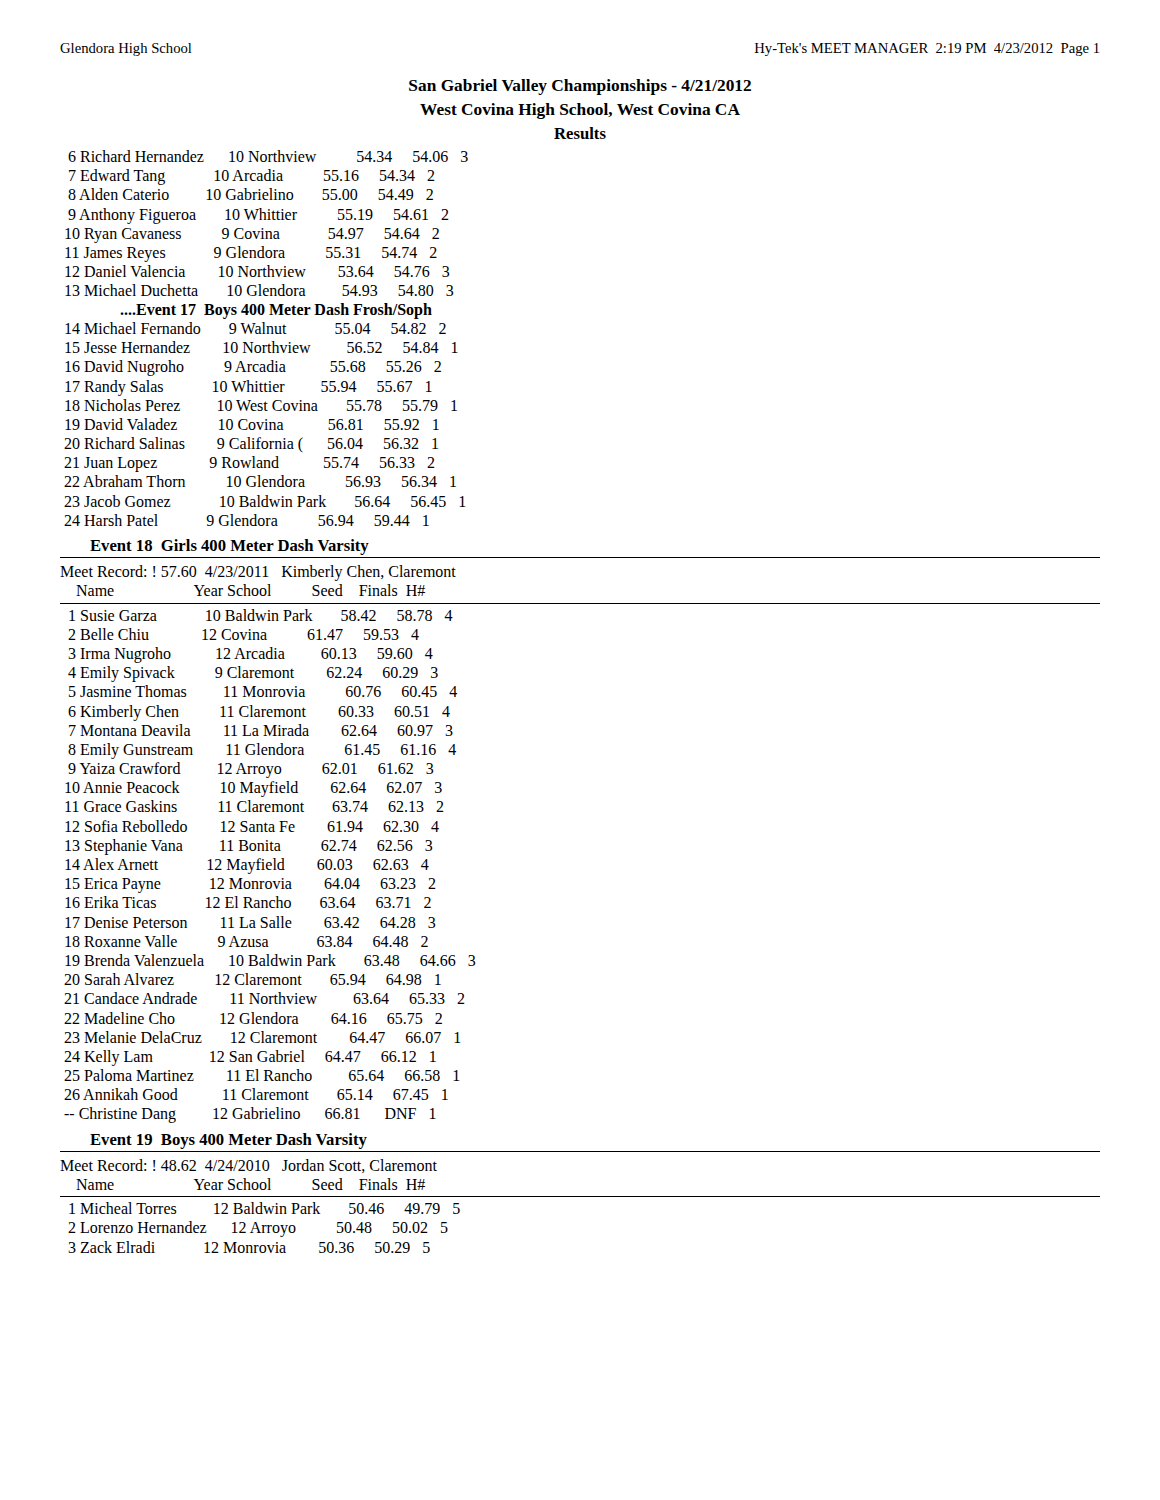Glendora High School Hy-Tek's MEET MANAGER 2:19 PM 4/23/2012 Page 1
San Gabriel Valley Championships - 4/21/2012
West Covina High School, West Covina CA
Results
  6 Richard Hernandez      10 Northview          54.34     54.06   3
  7 Edward Tang            10 Arcadia          55.16     54.34   2
  8 Alden Caterio         10 Gabrielino       55.00     54.49   2
  9 Anthony Figueroa       10 Whittier          55.19     54.61   2
 10 Ryan Cavaness          9 Covina            54.97     54.64   2
 11 James Reyes            9 Glendora          55.31     54.74   2
 12 Daniel Valencia        10 Northview        53.64     54.76   3
 13 Michael Duchetta       10 Glendora         54.93     54.80   3
....Event 17 Boys 400 Meter Dash Frosh/Soph
 14 Michael Fernando       9 Walnut            55.04     54.82   2
 15 Jesse Hernandez        10 Northview         56.52     54.84   1
 16 David Nugroho          9 Arcadia           55.68     55.26   2
 17 Randy Salas            10 Whittier         55.94     55.67   1
 18 Nicholas Perez         10 West Covina       55.78     55.79   1
 19 David Valadez          10 Covina           56.81     55.92   1
 20 Richard Salinas        9 California (      56.04     56.32   1
 21 Juan Lopez             9 Rowland           55.74     56.33   2
 22 Abraham Thorn          10 Glendora          56.93     56.34   1
 23 Jacob Gomez            10 Baldwin Park       56.64     56.45   1
 24 Harsh Patel            9 Glendora          56.94     59.44   1
Event 18 Girls 400 Meter Dash Varsity
Meet Record: ! 57.60  4/23/2011   Kimberly Chen, Claremont
    Name                    Year School          Seed    Finals  H#
  1 Susie Garza            10 Baldwin Park       58.42     58.78   4
  2 Belle Chiu             12 Covina          61.47     59.53   4
  3 Irma Nugroho           12 Arcadia         60.13     59.60   4
  4 Emily Spivack          9 Claremont        62.24     60.29   3
  5 Jasmine Thomas         11 Monrovia          60.76     60.45   4
  6 Kimberly Chen          11 Claremont        60.33     60.51   4
  7 Montana Deavila        11 La Mirada        62.64     60.97   3
  8 Emily Gunstream        11 Glendora          61.45     61.16   4
  9 Yaiza Crawford         12 Arroyo          62.01     61.62   3
 10 Annie Peacock          10 Mayfield        62.64     62.07   3
 11 Grace Gaskins          11 Claremont       63.74     62.13   2
 12 Sofia Rebolledo        12 Santa Fe        61.94     62.30   4
 13 Stephanie Vana         11 Bonita          62.74     62.56   3
 14 Alex Arnett            12 Mayfield        60.03     62.63   4
 15 Erica Payne            12 Monrovia        64.04     63.23   2
 16 Erika Ticas            12 El Rancho       63.64     63.71   2
 17 Denise Peterson        11 La Salle        63.42     64.28   3
 18 Roxanne Valle          9 Azusa            63.84     64.48   2
 19 Brenda Valenzuela      10 Baldwin Park       63.48     64.66   3
 20 Sarah Alvarez          12 Claremont       65.94     64.98   1
 21 Candace Andrade        11 Northview         63.64     65.33   2
 22 Madeline Cho           12 Glendora        64.16     65.75   2
 23 Melanie DelaCruz       12 Claremont        64.47     66.07   1
 24 Kelly Lam              12 San Gabriel     64.47     66.12   1
 25 Paloma Martinez        11 El Rancho         65.64     66.58   1
 26 Annikah Good           11 Claremont       65.14     67.45   1
 -- Christine Dang         12 Gabrielino      66.81      DNF   1
Event 19 Boys 400 Meter Dash Varsity
Meet Record: ! 48.62  4/24/2010   Jordan Scott, Claremont
    Name                    Year School          Seed    Finals  H#
  1 Micheal Torres         12 Baldwin Park       50.46     49.79   5
  2 Lorenzo Hernandez      12 Arroyo          50.48     50.02   5
  3 Zack Elradi            12 Monrovia        50.36     50.29   5